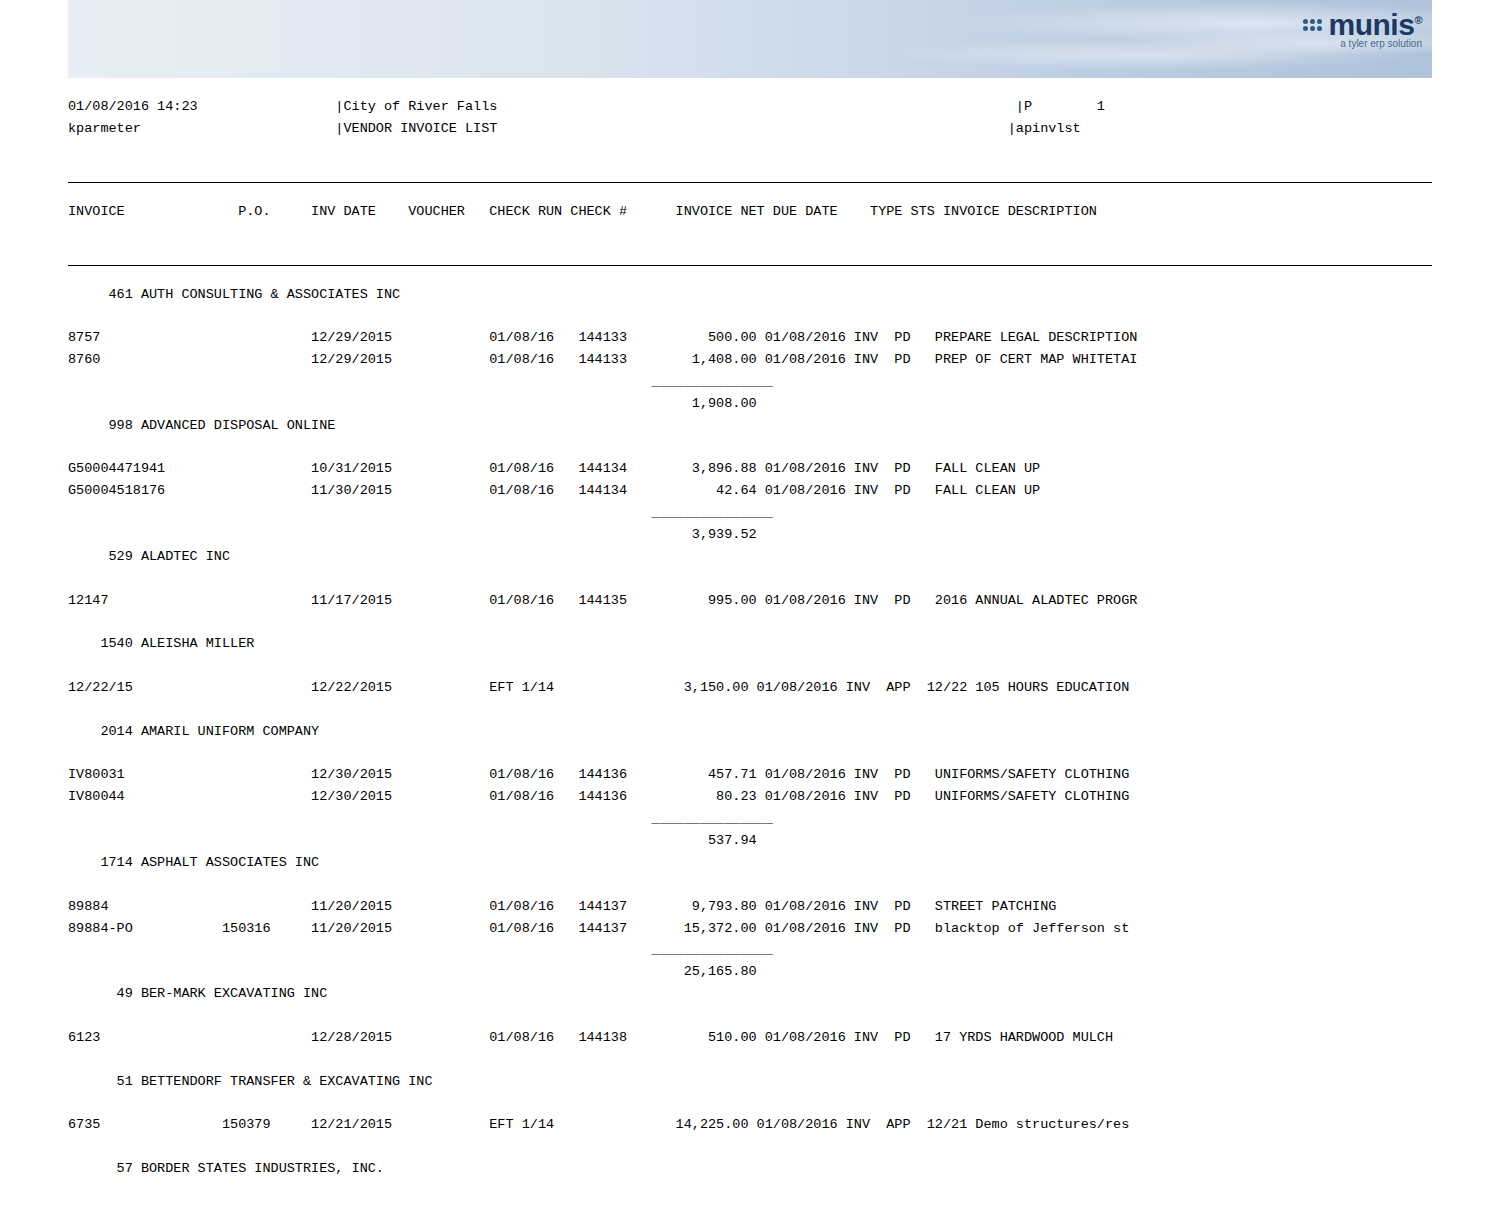munis® a tyler erp solution
01/08/2016 14:23                 |City of River Falls                                                                |P        1
kparmeter                        |VENDOR INVOICE LIST                                                               |apinvlst
INVOICE              P.O.     INV DATE    VOUCHER   CHECK RUN CHECK #      INVOICE NET DUE DATE    TYPE STS INVOICE DESCRIPTION
     461 AUTH CONSULTING & ASSOCIATES INC

8757                          12/29/2015            01/08/16   144133          500.00 01/08/2016 INV  PD   PREPARE LEGAL DESCRIPTION
8760                          12/29/2015            01/08/16   144133        1,408.00 01/08/2016 INV  PD   PREP OF CERT MAP WHITETAI
                                                                        _______________
                                                                             1,908.00
     998 ADVANCED DISPOSAL ONLINE

G50004471941                  10/31/2015            01/08/16   144134        3,896.88 01/08/2016 INV  PD   FALL CLEAN UP
G50004518176                  11/30/2015            01/08/16   144134           42.64 01/08/2016 INV  PD   FALL CLEAN UP
                                                                        _______________
                                                                             3,939.52
     529 ALADTEC INC

12147                         11/17/2015            01/08/16   144135          995.00 01/08/2016 INV  PD   2016 ANNUAL ALADTEC PROGR

    1540 ALEISHA MILLER

12/22/15                      12/22/2015            EFT 1/14                3,150.00 01/08/2016 INV  APP  12/22 105 HOURS EDUCATION

    2014 AMARIL UNIFORM COMPANY

IV80031                       12/30/2015            01/08/16   144136          457.71 01/08/2016 INV  PD   UNIFORMS/SAFETY CLOTHING
IV80044                       12/30/2015            01/08/16   144136           80.23 01/08/2016 INV  PD   UNIFORMS/SAFETY CLOTHING
                                                                        _______________
                                                                               537.94
    1714 ASPHALT ASSOCIATES INC

89884                         11/20/2015            01/08/16   144137        9,793.80 01/08/2016 INV  PD   STREET PATCHING
89884-PO           150316     11/20/2015            01/08/16   144137       15,372.00 01/08/2016 INV  PD   blacktop of Jefferson st
                                                                        _______________
                                                                            25,165.80
      49 BER-MARK EXCAVATING INC

6123                          12/28/2015            01/08/16   144138          510.00 01/08/2016 INV  PD   17 YRDS HARDWOOD MULCH

      51 BETTENDORF TRANSFER & EXCAVATING INC

6735               150379     12/21/2015            EFT 1/14               14,225.00 01/08/2016 INV  APP  12/21 Demo structures/res

      57 BORDER STATES INDUSTRIES, INC.